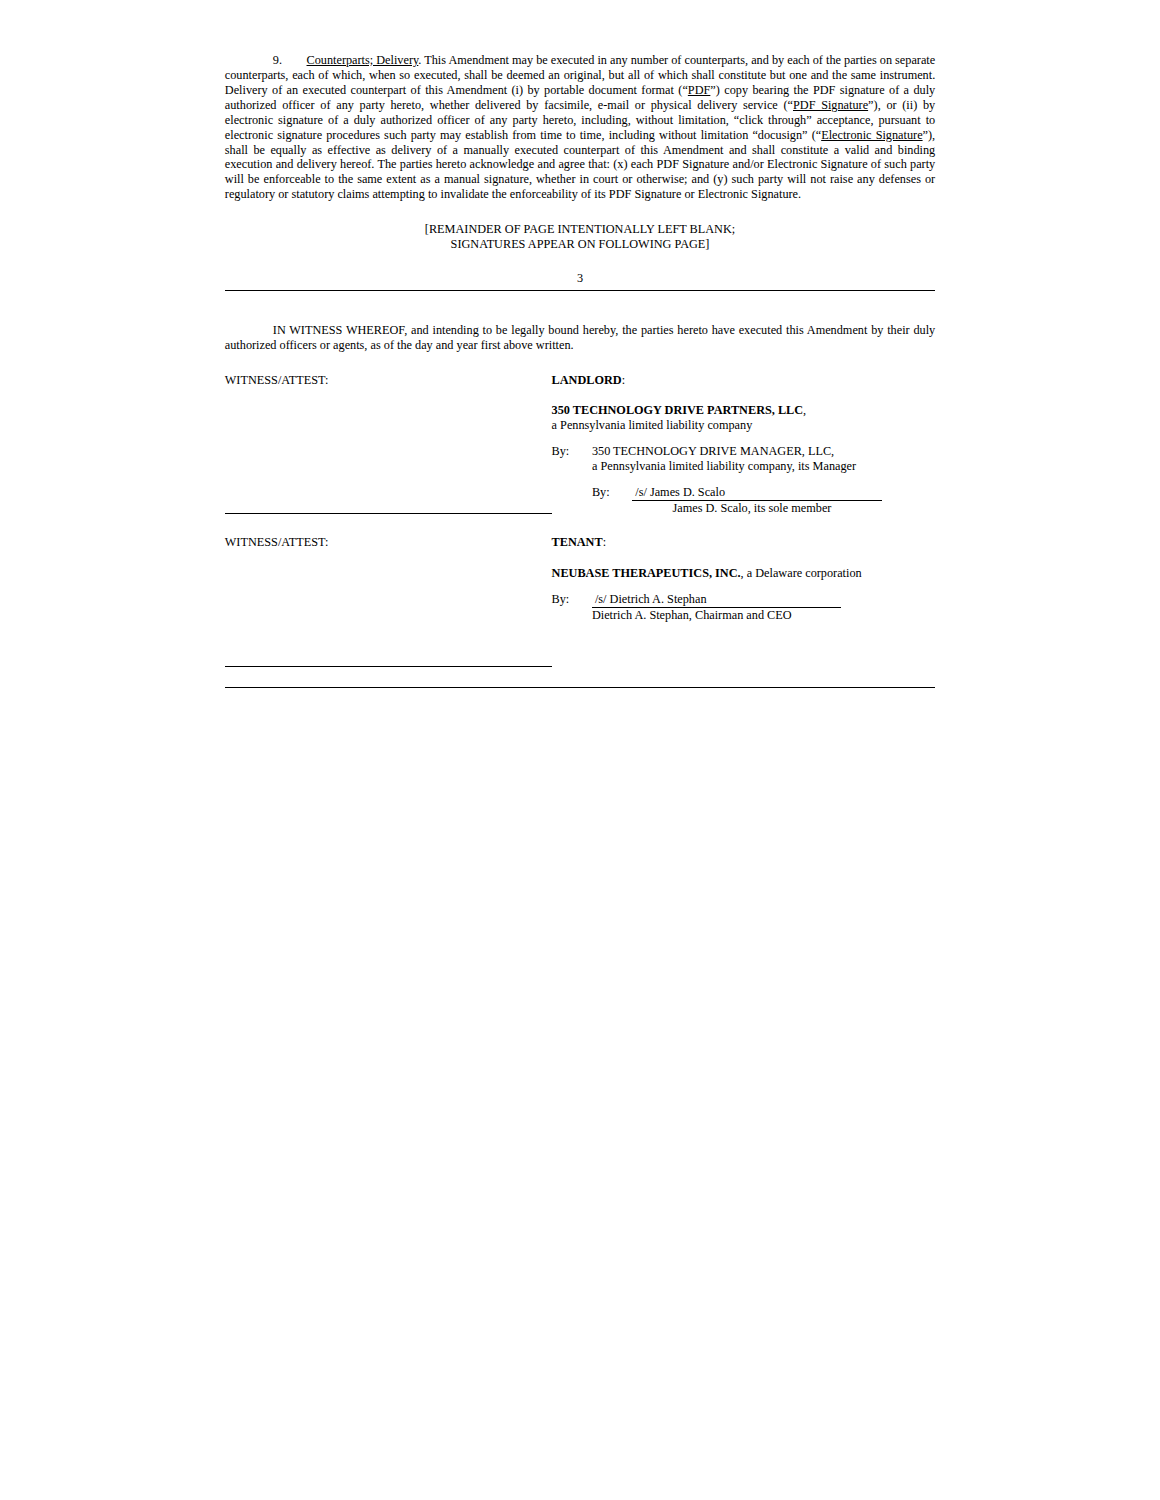9. Counterparts; Delivery. This Amendment may be executed in any number of counterparts, and by each of the parties on separate counterparts, each of which, when so executed, shall be deemed an original, but all of which shall constitute but one and the same instrument. Delivery of an executed counterpart of this Amendment (i) by portable document format (“PDF”) copy bearing the PDF signature of a duly authorized officer of any party hereto, whether delivered by facsimile, e-mail or physical delivery service (“PDF Signature”), or (ii) by electronic signature of a duly authorized officer of any party hereto, including, without limitation, “click through” acceptance, pursuant to electronic signature procedures such party may establish from time to time, including without limitation “docusign” (“Electronic Signature”), shall be equally as effective as delivery of a manually executed counterpart of this Amendment and shall constitute a valid and binding execution and delivery hereof. The parties hereto acknowledge and agree that: (x) each PDF Signature and/or Electronic Signature of such party will be enforceable to the same extent as a manual signature, whether in court or otherwise; and (y) such party will not raise any defenses or regulatory or statutory claims attempting to invalidate the enforceability of its PDF Signature or Electronic Signature.
[REMAINDER OF PAGE INTENTIONALLY LEFT BLANK;
SIGNATURES APPEAR ON FOLLOWING PAGE]
3
IN WITNESS WHEREOF, and intending to be legally bound hereby, the parties hereto have executed this Amendment by their duly authorized officers or agents, as of the day and year first above written.
| WITNESS/ATTEST: | LANDLORD : 350 TECHNOLOGY DRIVE PARTNERS, LLC , a Pennsylvania limited liability company By: 350 TECHNOLOGY DRIVE MANAGER, LLC, a Pennsylvania limited liability company, its Manager By: /s/ James D. Scalo James D. Scalo, its sole member |
| WITNESS/ATTEST: | TENANT : NEUBASE THERAPEUTICS, INC. , a Delaware corporation By: /s/ Dietrich A. Stephan Dietrich A. Stephan, Chairman and CEO |